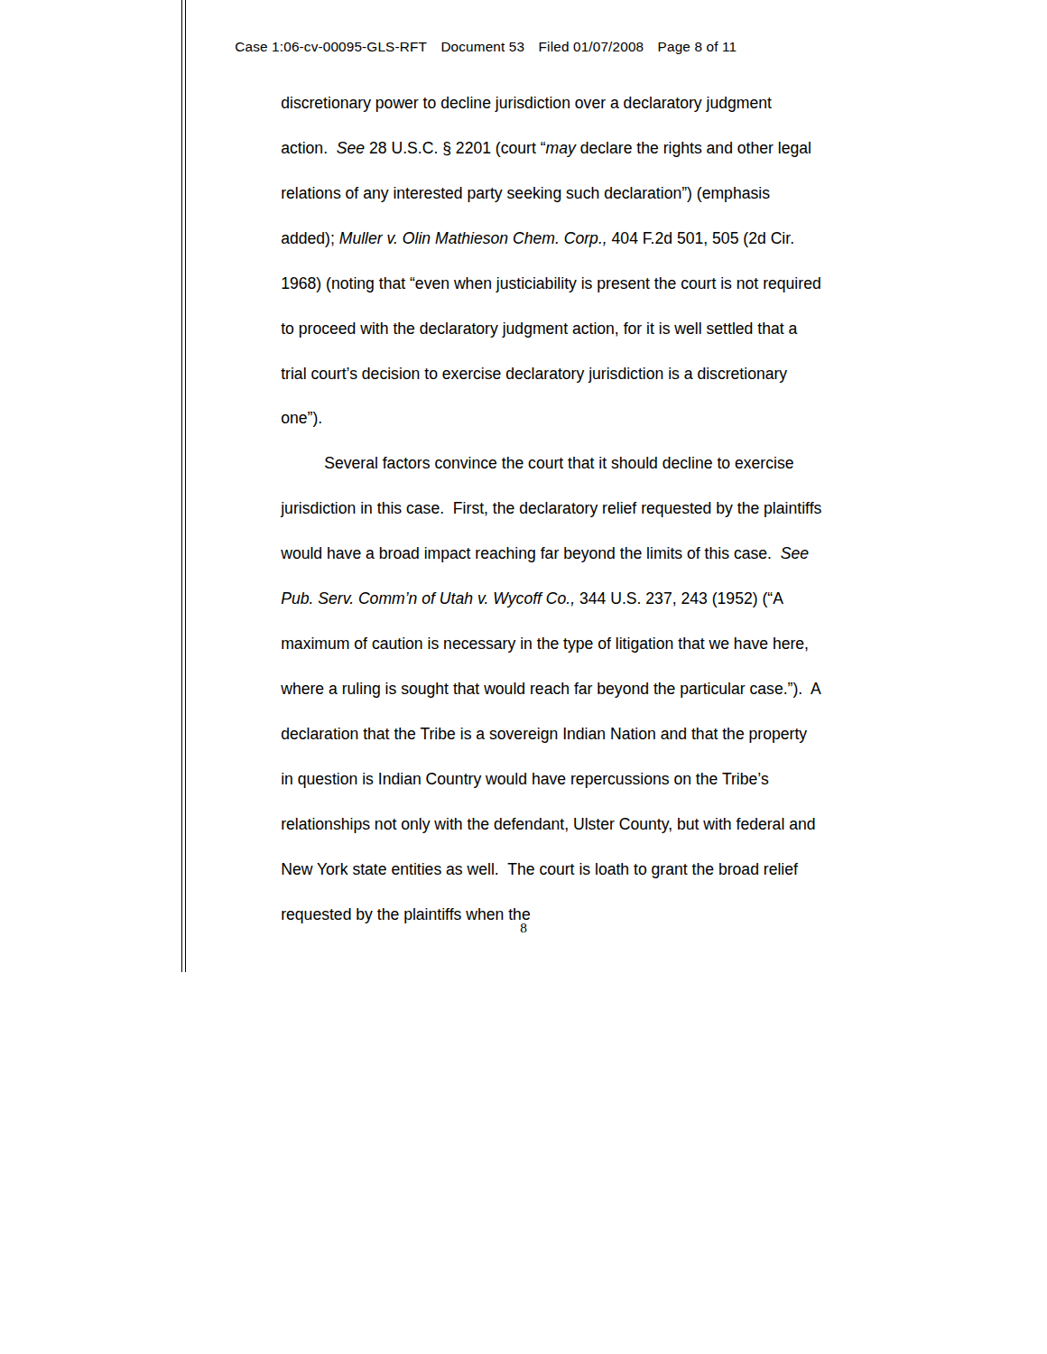Case 1:06-cv-00095-GLS-RFT Document 53 Filed 01/07/2008 Page 8 of 11
discretionary power to decline jurisdiction over a declaratory judgment action. See 28 U.S.C. § 2201 (court “may declare the rights and other legal relations of any interested party seeking such declaration”) (emphasis added); Muller v. Olin Mathieson Chem. Corp., 404 F.2d 501, 505 (2d Cir. 1968) (noting that “even when justiciability is present the court is not required to proceed with the declaratory judgment action, for it is well settled that a trial court’s decision to exercise declaratory jurisdiction is a discretionary one”).
Several factors convince the court that it should decline to exercise jurisdiction in this case. First, the declaratory relief requested by the plaintiffs would have a broad impact reaching far beyond the limits of this case. See Pub. Serv. Comm’n of Utah v. Wycoff Co., 344 U.S. 237, 243 (1952) (“A maximum of caution is necessary in the type of litigation that we have here, where a ruling is sought that would reach far beyond the particular case.”). A declaration that the Tribe is a sovereign Indian Nation and that the property in question is Indian Country would have repercussions on the Tribe’s relationships not only with the defendant, Ulster County, but with federal and New York state entities as well. The court is loath to grant the broad relief requested by the plaintiffs when the
8